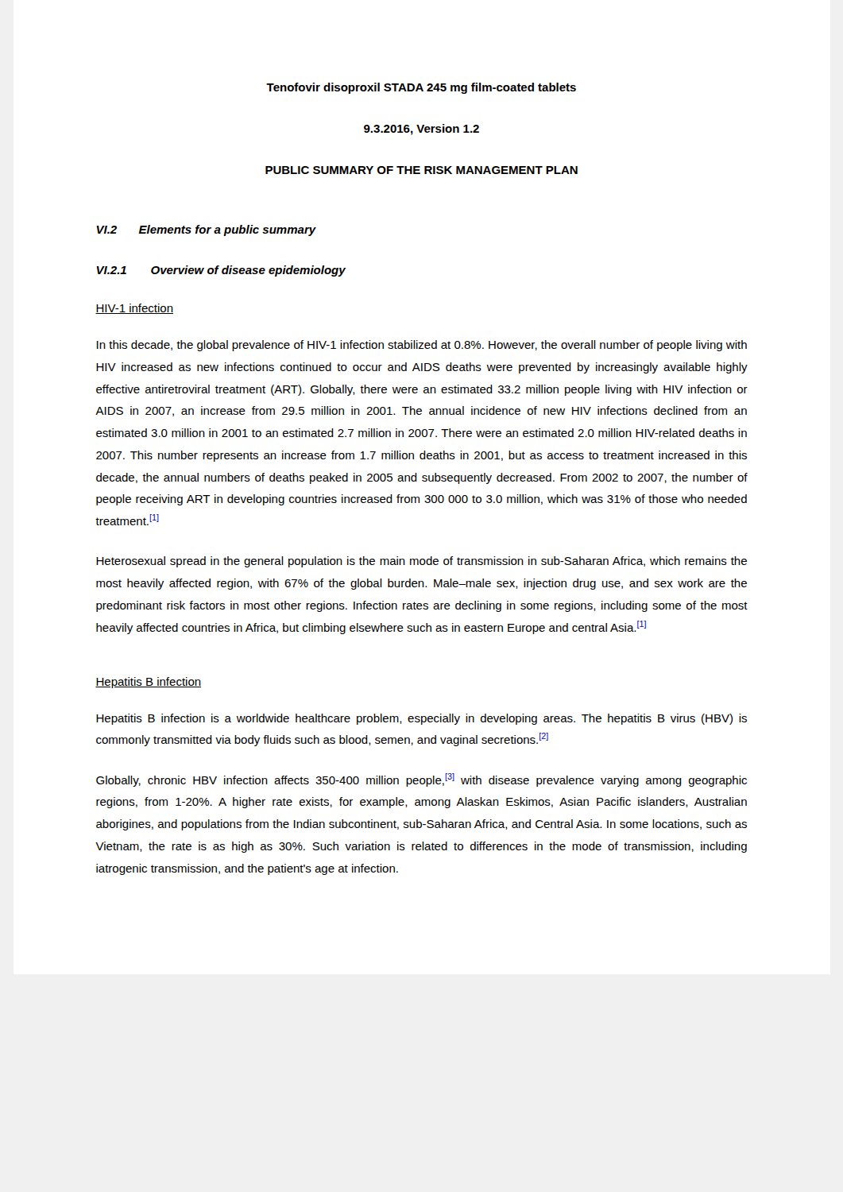Tenofovir disoproxil STADA 245 mg film-coated tablets
9.3.2016, Version 1.2
PUBLIC SUMMARY OF THE RISK MANAGEMENT PLAN
VI.2 Elements for a public summary
VI.2.1 Overview of disease epidemiology
HIV-1 infection
In this decade, the global prevalence of HIV-1 infection stabilized at 0.8%. However, the overall number of people living with HIV increased as new infections continued to occur and AIDS deaths were prevented by increasingly available highly effective antiretroviral treatment (ART). Globally, there were an estimated 33.2 million people living with HIV infection or AIDS in 2007, an increase from 29.5 million in 2001. The annual incidence of new HIV infections declined from an estimated 3.0 million in 2001 to an estimated 2.7 million in 2007. There were an estimated 2.0 million HIV-related deaths in 2007. This number represents an increase from 1.7 million deaths in 2001, but as access to treatment increased in this decade, the annual numbers of deaths peaked in 2005 and subsequently decreased. From 2002 to 2007, the number of people receiving ART in developing countries increased from 300 000 to 3.0 million, which was 31% of those who needed treatment.[1]
Heterosexual spread in the general population is the main mode of transmission in sub-Saharan Africa, which remains the most heavily affected region, with 67% of the global burden. Male–male sex, injection drug use, and sex work are the predominant risk factors in most other regions. Infection rates are declining in some regions, including some of the most heavily affected countries in Africa, but climbing elsewhere such as in eastern Europe and central Asia.[1]
Hepatitis B infection
Hepatitis B infection is a worldwide healthcare problem, especially in developing areas. The hepatitis B virus (HBV) is commonly transmitted via body fluids such as blood, semen, and vaginal secretions.[2]
Globally, chronic HBV infection affects 350-400 million people,[3] with disease prevalence varying among geographic regions, from 1-20%. A higher rate exists, for example, among Alaskan Eskimos, Asian Pacific islanders, Australian aborigines, and populations from the Indian subcontinent, sub-Saharan Africa, and Central Asia. In some locations, such as Vietnam, the rate is as high as 30%. Such variation is related to differences in the mode of transmission, including iatrogenic transmission, and the patient's age at infection.